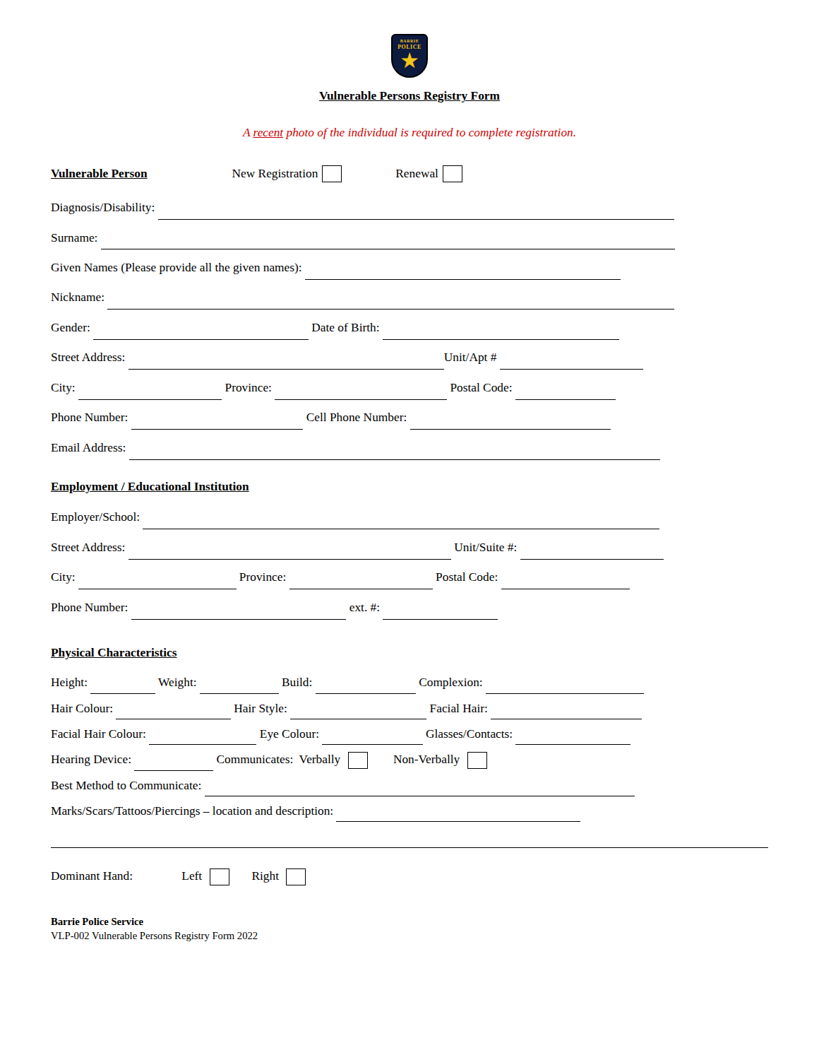BARRIE POLICE ★
Vulnerable Persons Registry Form
A recent photo of the individual is required to complete registration.
Vulnerable Person New Registration Renewal
Diagnosis/Disability:
Surname:
Given Names (Please provide all the given names):
Nickname:
Gender: Date of Birth:
Street Address: Unit/Apt #
City: Province: Postal Code:
Phone Number: Cell Phone Number:
Email Address:
Employment / Educational Institution
Employer/School:
Street Address: Unit/Suite #:
City: Province: Postal Code:
Phone Number: ext. #:
Physical Characteristics
Height: Weight: Build: Complexion:
Hair Colour: Hair Style: Facial Hair:
Facial Hair Colour: Eye Colour: Glasses/Contacts:
Hearing Device: Communicates: Verbally Non-Verbally
Best Method to Communicate:
Marks/Scars/Tattoos/Piercings – location and description:
Dominant Hand: Left Right
Barrie Police Service
VLP-002 Vulnerable Persons Registry Form 2022